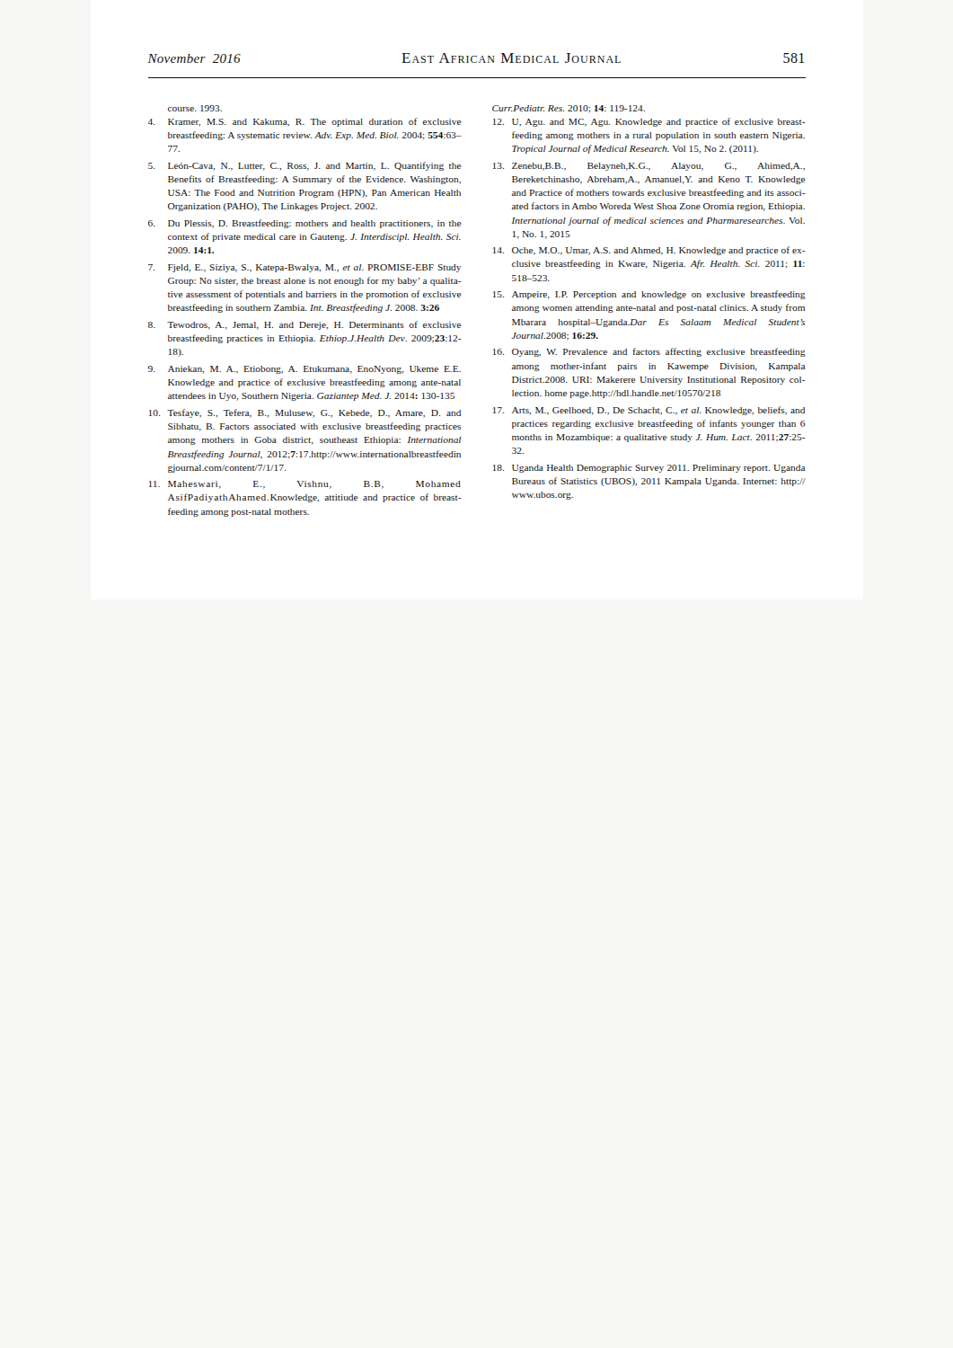November 2016
East African Medical Journal
581
course. 1993.
Kramer, M.S. and Kakuma, R. The optimal duration of exclusive breastfeeding: A systematic review. Adv. Exp. Med. Biol. 2004; 554:63–77.
León-Cava, N., Lutter, C., Ross, J. and Martin, L. Quantifying the Benefits of Breastfeeding: A Summary of the Evidence. Washington, USA: The Food and Nutrition Program (HPN), Pan American Health Organization (PAHO), The Linkages Project. 2002.
Du Plessis, D. Breastfeeding: mothers and health practitioners, in the context of private medical care in Gauteng. J. Interdiscipl. Health. Sci. 2009. 14:1.
Fjeld, E., Siziya, S., Katepa-Bwalya, M., et al. PROMISE-EBF Study Group: No sister, the breast alone is not enough for my baby’ a qualitative assessment of potentials and barriers in the promotion of exclusive breastfeeding in southern Zambia. Int. Breastfeeding J. 2008. 3:26
Tewodros, A., Jemal, H. and Dereje, H. Determinants of exclusive breastfeeding practices in Ethiopia. Ethiop.J.Health Dev. 2009;23:12-18).
Aniekan, M. A., Etiobong, A. Etukumana, EnoNyong, Ukeme E.E. Knowledge and practice of exclusive breastfeeding among ante-natal attendees in Uyo, Southern Nigeria. Gaziantep Med. J. 2014: 130-135
Tesfaye, S., Tefera, B., Mulusew, G., Kebede, D., Amare, D. and Sibhatu, B. Factors associated with exclusive breastfeeding practices among mothers in Goba district, southeast Ethiopia: International Breastfeeding Journal, 2012;7:17.http://www.internationalbreastfeedingjournal.com/content/7/1/17.
Maheswari, E., Vishnu, B.B, Mohamed AsifPadiyathAhamed. Knowledge, attitiude and practice of breastfeeding among post-natal mothers.
Curr.Pediatr. Res. 2010; 14: 119-124.
U, Agu. and MC, Agu. Knowledge and practice of exclusive breastfeeding among mothers in a rural population in south eastern Nigeria. Tropical Journal of Medical Research. Vol 15, No 2. (2011).
Zenebu,B.B., Belayneh,K.G., Alayou, G., Ahimed,A., Bereketchinasho, Abreham,A., Amanuel,Y. and Keno T. Knowledge and Practice of mothers towards exclusive breastfeeding and its associated factors in Ambo Woreda West Shoa Zone Oromia region, Ethiopia. International journal of medical sciences and Pharmaresearches. Vol. 1, No. 1, 2015
Oche, M.O., Umar, A.S. and Ahmed, H. Knowledge and practice of exclusive breastfeeding in Kware, Nigeria. Afr. Health. Sci. 2011; 11: 518–523.
Ampeire, I.P. Perception and knowledge on exclusive breastfeeding among women attending ante-natal and post-natal clinics. A study from Mbarara hospital–Uganda.Dar Es Salaam Medical Student’s Journal.2008; 16:29.
Oyang, W. Prevalence and factors affecting exclusive breastfeeding among mother-infant pairs in Kawempe Division, Kampala District.2008. URI: Makerere University Institutional Repository collection. home page.http://hdl.handle.net/10570/218
Arts, M., Geelhoed, D., De Schacht, C., et al. Knowledge, beliefs, and practices regarding exclusive breastfeeding of infants younger than 6 months in Mozambique: a qualitative study J. Hum. Lact. 2011;27:25-32.
Uganda Health Demographic Survey 2011. Preliminary report. Uganda Bureaus of Statistics (UBOS), 2011 Kampala Uganda. Internet: http://www.ubos.org.